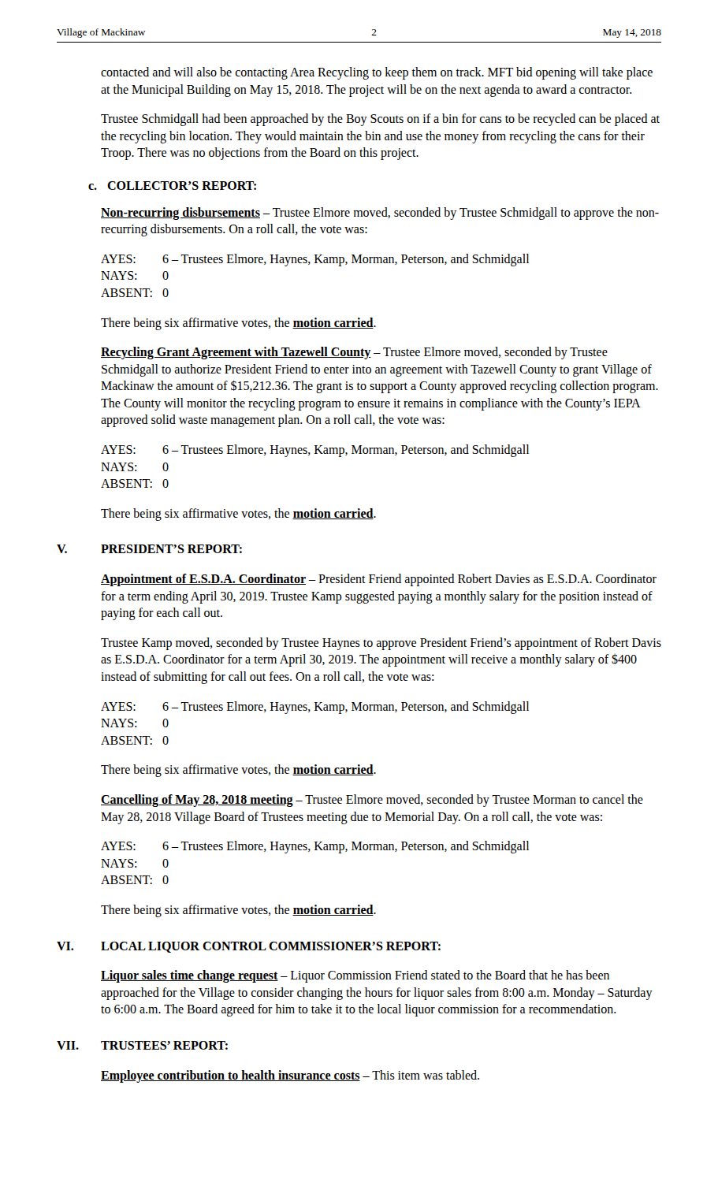Village of Mackinaw 2 May 14, 2018
contacted and will also be contacting Area Recycling to keep them on track. MFT bid opening will take place at the Municipal Building on May 15, 2018. The project will be on the next agenda to award a contractor.
Trustee Schmidgall had been approached by the Boy Scouts on if a bin for cans to be recycled can be placed at the recycling bin location. They would maintain the bin and use the money from recycling the cans for their Troop. There was no objections from the Board on this project.
c. COLLECTOR’S REPORT:
Non-recurring disbursements – Trustee Elmore moved, seconded by Trustee Schmidgall to approve the non-recurring disbursements. On a roll call, the vote was:
| AYES: | 6 – Trustees Elmore, Haynes, Kamp, Morman, Peterson, and Schmidgall |
| NAYS: | 0 |
| ABSENT: | 0 |
There being six affirmative votes, the motion carried.
Recycling Grant Agreement with Tazewell County – Trustee Elmore moved, seconded by Trustee Schmidgall to authorize President Friend to enter into an agreement with Tazewell County to grant Village of Mackinaw the amount of $15,212.36. The grant is to support a County approved recycling collection program. The County will monitor the recycling program to ensure it remains in compliance with the County’s IEPA approved solid waste management plan. On a roll call, the vote was:
| AYES: | 6 – Trustees Elmore, Haynes, Kamp, Morman, Peterson, and Schmidgall |
| NAYS: | 0 |
| ABSENT: | 0 |
There being six affirmative votes, the motion carried.
V. PRESIDENT’S REPORT:
Appointment of E.S.D.A. Coordinator – President Friend appointed Robert Davies as E.S.D.A. Coordinator for a term ending April 30, 2019. Trustee Kamp suggested paying a monthly salary for the position instead of paying for each call out.
Trustee Kamp moved, seconded by Trustee Haynes to approve President Friend’s appointment of Robert Davis as E.S.D.A. Coordinator for a term April 30, 2019. The appointment will receive a monthly salary of $400 instead of submitting for call out fees. On a roll call, the vote was:
| AYES: | 6 – Trustees Elmore, Haynes, Kamp, Morman, Peterson, and Schmidgall |
| NAYS: | 0 |
| ABSENT: | 0 |
There being six affirmative votes, the motion carried.
Cancelling of May 28, 2018 meeting – Trustee Elmore moved, seconded by Trustee Morman to cancel the May 28, 2018 Village Board of Trustees meeting due to Memorial Day. On a roll call, the vote was:
| AYES: | 6 – Trustees Elmore, Haynes, Kamp, Morman, Peterson, and Schmidgall |
| NAYS: | 0 |
| ABSENT: | 0 |
There being six affirmative votes, the motion carried.
VI. LOCAL LIQUOR CONTROL COMMISSIONER’S REPORT:
Liquor sales time change request – Liquor Commission Friend stated to the Board that he has been approached for the Village to consider changing the hours for liquor sales from 8:00 a.m. Monday – Saturday to 6:00 a.m. The Board agreed for him to take it to the local liquor commission for a recommendation.
VII. TRUSTEES’ REPORT:
Employee contribution to health insurance costs – This item was tabled.